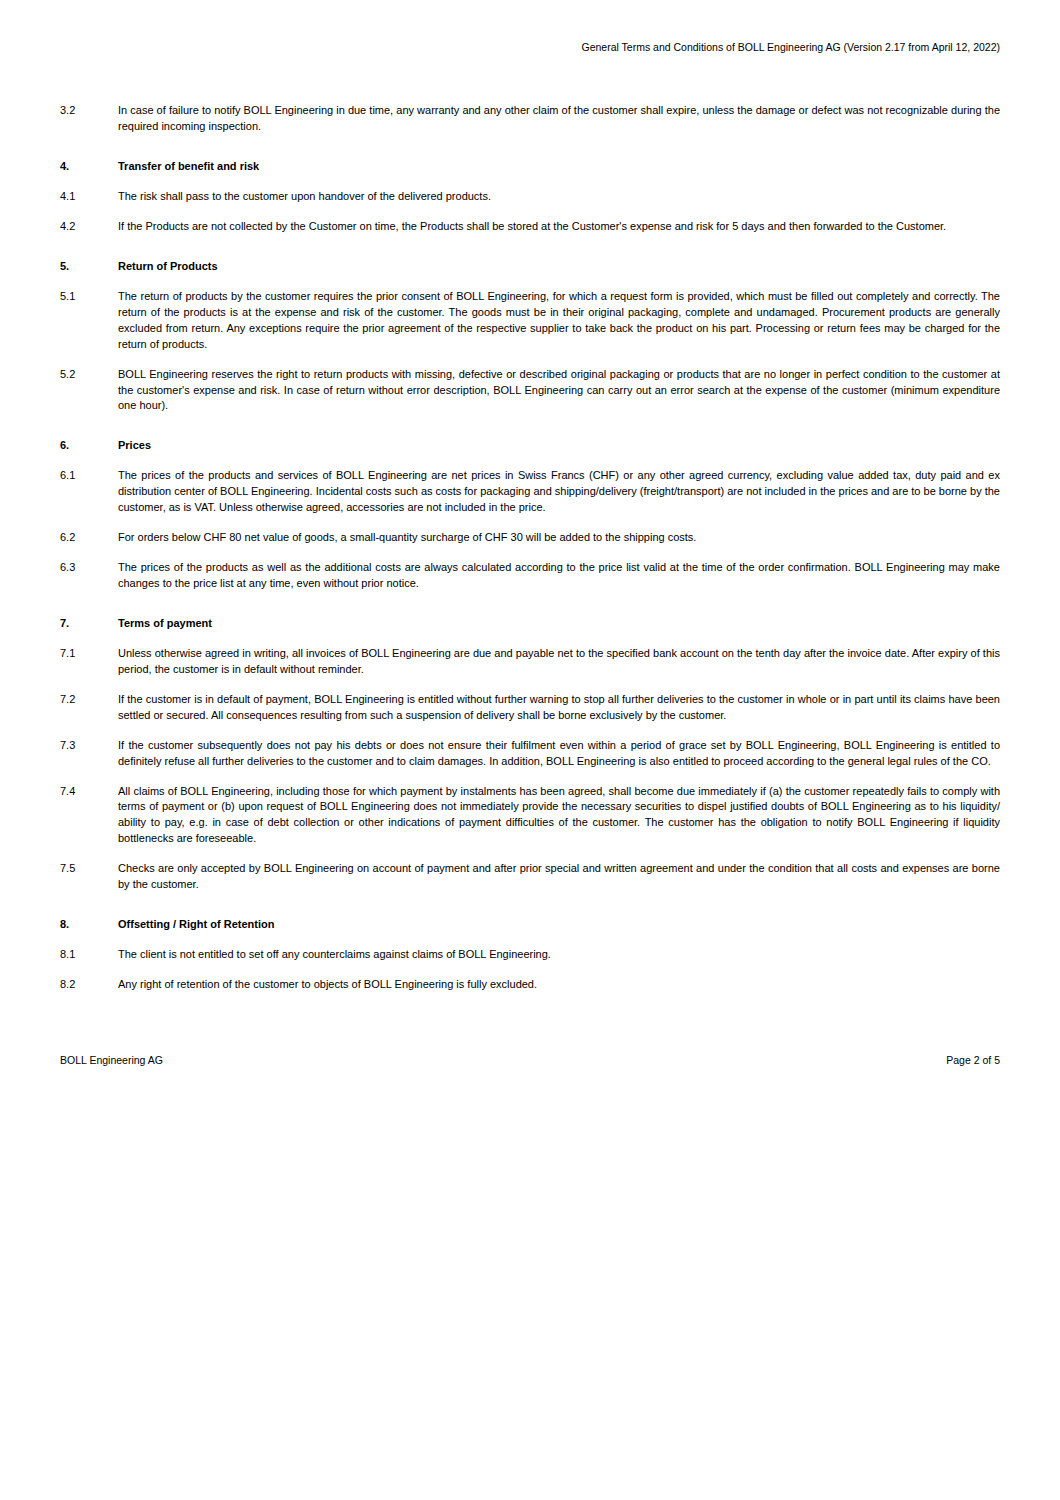General Terms and Conditions of BOLL Engineering AG (Version 2.17 from April 12, 2022)
3.2
In case of failure to notify BOLL Engineering in due time, any warranty and any other claim of the customer shall expire, unless the damage or defect was not recognizable during the required incoming inspection.
4.
Transfer of benefit and risk
4.1
The risk shall pass to the customer upon handover of the delivered products.
4.2
If the Products are not collected by the Customer on time, the Products shall be stored at the Customer's expense and risk for 5 days and then forwarded to the Customer.
5.
Return of Products
5.1
The return of products by the customer requires the prior consent of BOLL Engineering, for which a request form is provided, which must be filled out completely and correctly. The return of the products is at the expense and risk of the customer. The goods must be in their original packaging, complete and undamaged. Procurement products are generally excluded from return. Any exceptions require the prior agreement of the respective supplier to take back the product on his part. Processing or return fees may be charged for the return of products.
5.2
BOLL Engineering reserves the right to return products with missing, defective or described original packaging or products that are no longer in perfect condition to the customer at the customer's expense and risk. In case of return without error description, BOLL Engineering can carry out an error search at the expense of the customer (minimum expenditure one hour).
6.
Prices
6.1
The prices of the products and services of BOLL Engineering are net prices in Swiss Francs (CHF) or any other agreed currency, excluding value added tax, duty paid and ex distribution center of BOLL Engineering. Incidental costs such as costs for packaging and shipping/delivery (freight/transport) are not included in the prices and are to be borne by the customer, as is VAT. Unless otherwise agreed, accessories are not included in the price.
6.2
For orders below CHF 80 net value of goods, a small-quantity surcharge of CHF 30 will be added to the shipping costs.
6.3
The prices of the products as well as the additional costs are always calculated according to the price list valid at the time of the order confirmation. BOLL Engineering may make changes to the price list at any time, even without prior notice.
7.
Terms of payment
7.1
Unless otherwise agreed in writing, all invoices of BOLL Engineering are due and payable net to the specified bank account on the tenth day after the invoice date. After expiry of this period, the customer is in default without reminder.
7.2
If the customer is in default of payment, BOLL Engineering is entitled without further warning to stop all further deliveries to the customer in whole or in part until its claims have been settled or secured. All consequences resulting from such a suspension of delivery shall be borne exclusively by the customer.
7.3
If the customer subsequently does not pay his debts or does not ensure their fulfilment even within a period of grace set by BOLL Engineering, BOLL Engineering is entitled to definitely refuse all further deliveries to the customer and to claim damages. In addition, BOLL Engineering is also entitled to proceed according to the general legal rules of the CO.
7.4
All claims of BOLL Engineering, including those for which payment by instalments has been agreed, shall become due immediately if (a) the customer repeatedly fails to comply with terms of payment or (b) upon request of BOLL Engineering does not immediately provide the necessary securities to dispel justified doubts of BOLL Engineering as to his liquidity/ ability to pay, e.g. in case of debt collection or other indications of payment difficulties of the customer. The customer has the obligation to notify BOLL Engineering if liquidity bottlenecks are foreseeable.
7.5
Checks are only accepted by BOLL Engineering on account of payment and after prior special and written agreement and under the condition that all costs and expenses are borne by the customer.
8.
Offsetting / Right of Retention
8.1
The client is not entitled to set off any counterclaims against claims of BOLL Engineering.
8.2
Any right of retention of the customer to objects of BOLL Engineering is fully excluded.
BOLL Engineering AG
Page 2 of 5